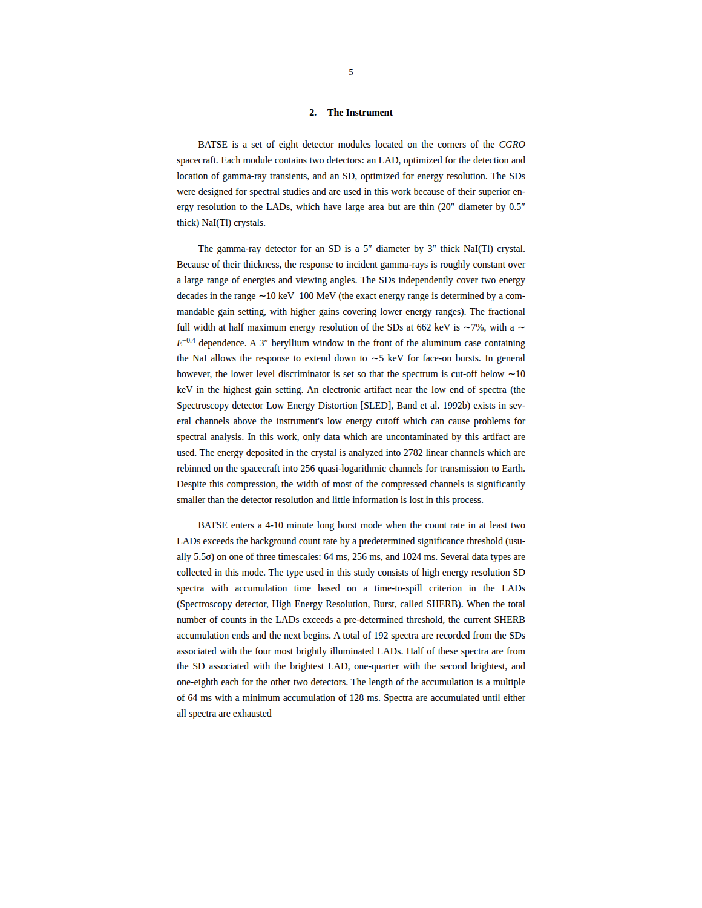– 5 –
2. The Instrument
BATSE is a set of eight detector modules located on the corners of the CGRO spacecraft. Each module contains two detectors: an LAD, optimized for the detection and location of gamma-ray transients, and an SD, optimized for energy resolution. The SDs were designed for spectral studies and are used in this work because of their superior energy resolution to the LADs, which have large area but are thin (20″ diameter by 0.5″ thick) NaI(Tl) crystals.
The gamma-ray detector for an SD is a 5″ diameter by 3″ thick NaI(Tl) crystal. Because of their thickness, the response to incident gamma-rays is roughly constant over a large range of energies and viewing angles. The SDs independently cover two energy decades in the range ∼10 keV–100 MeV (the exact energy range is determined by a commandable gain setting, with higher gains covering lower energy ranges). The fractional full width at half maximum energy resolution of the SDs at 662 keV is ∼7%, with a ∼ E−0.4 dependence. A 3″ beryllium window in the front of the aluminum case containing the NaI allows the response to extend down to ∼5 keV for face-on bursts. In general however, the lower level discriminator is set so that the spectrum is cut-off below ∼10 keV in the highest gain setting. An electronic artifact near the low end of spectra (the Spectroscopy detector Low Energy Distortion [SLED], Band et al. 1992b) exists in several channels above the instrument's low energy cutoff which can cause problems for spectral analysis. In this work, only data which are uncontaminated by this artifact are used. The energy deposited in the crystal is analyzed into 2782 linear channels which are rebinned on the spacecraft into 256 quasi-logarithmic channels for transmission to Earth. Despite this compression, the width of most of the compressed channels is significantly smaller than the detector resolution and little information is lost in this process.
BATSE enters a 4-10 minute long burst mode when the count rate in at least two LADs exceeds the background count rate by a predetermined significance threshold (usually 5.5σ) on one of three timescales: 64 ms, 256 ms, and 1024 ms. Several data types are collected in this mode. The type used in this study consists of high energy resolution SD spectra with accumulation time based on a time-to-spill criterion in the LADs (Spectroscopy detector, High Energy Resolution, Burst, called SHERB). When the total number of counts in the LADs exceeds a pre-determined threshold, the current SHERB accumulation ends and the next begins. A total of 192 spectra are recorded from the SDs associated with the four most brightly illuminated LADs. Half of these spectra are from the SD associated with the brightest LAD, one-quarter with the second brightest, and one-eighth each for the other two detectors. The length of the accumulation is a multiple of 64 ms with a minimum accumulation of 128 ms. Spectra are accumulated until either all spectra are exhausted